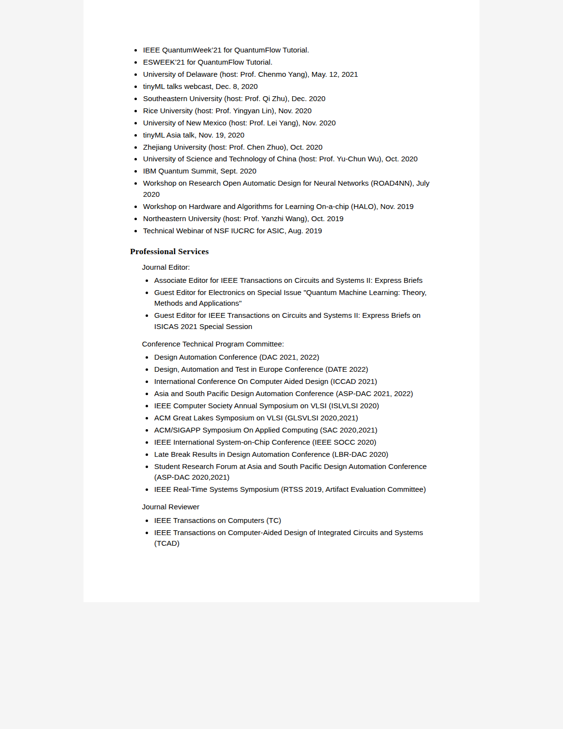IEEE QuantumWeek’21 for QuantumFlow Tutorial.
ESWEEK’21 for QuantumFlow Tutorial.
University of Delaware (host: Prof. Chenmo Yang), May. 12, 2021
tinyML talks webcast, Dec. 8, 2020
Southeastern University (host: Prof. Qi Zhu), Dec. 2020
Rice University (host: Prof. Yingyan Lin), Nov. 2020
University of New Mexico (host: Prof. Lei Yang), Nov. 2020
tinyML Asia talk, Nov. 19, 2020
Zhejiang University (host: Prof. Chen Zhuo), Oct. 2020
University of Science and Technology of China (host: Prof. Yu-Chun Wu), Oct. 2020
IBM Quantum Summit, Sept. 2020
Workshop on Research Open Automatic Design for Neural Networks (ROAD4NN), July 2020
Workshop on Hardware and Algorithms for Learning On-a-chip (HALO), Nov. 2019
Northeastern University (host: Prof. Yanzhi Wang), Oct. 2019
Technical Webinar of NSF IUCRC for ASIC, Aug. 2019
Professional Services
Journal Editor:
Associate Editor for IEEE Transactions on Circuits and Systems II: Express Briefs
Guest Editor for Electronics on Special Issue "Quantum Machine Learning: Theory, Methods and Applications"
Guest Editor for IEEE Transactions on Circuits and Systems II: Express Briefs on ISICAS 2021 Special Session
Conference Technical Program Committee:
Design Automation Conference (DAC 2021, 2022)
Design, Automation and Test in Europe Conference (DATE 2022)
International Conference On Computer Aided Design (ICCAD 2021)
Asia and South Pacific Design Automation Conference (ASP-DAC 2021, 2022)
IEEE Computer Society Annual Symposium on VLSI (ISLVLSI 2020)
ACM Great Lakes Symposium on VLSI (GLSVLSI 2020,2021)
ACM/SIGAPP Symposium On Applied Computing (SAC 2020,2021)
IEEE International System-on-Chip Conference (IEEE SOCC 2020)
Late Break Results in Design Automation Conference (LBR-DAC 2020)
Student Research Forum at Asia and South Pacific Design Automation Conference (ASP-DAC 2020,2021)
IEEE Real-Time Systems Symposium (RTSS 2019, Artifact Evaluation Committee)
Journal Reviewer
IEEE Transactions on Computers (TC)
IEEE Transactions on Computer-Aided Design of Integrated Circuits and Systems (TCAD)